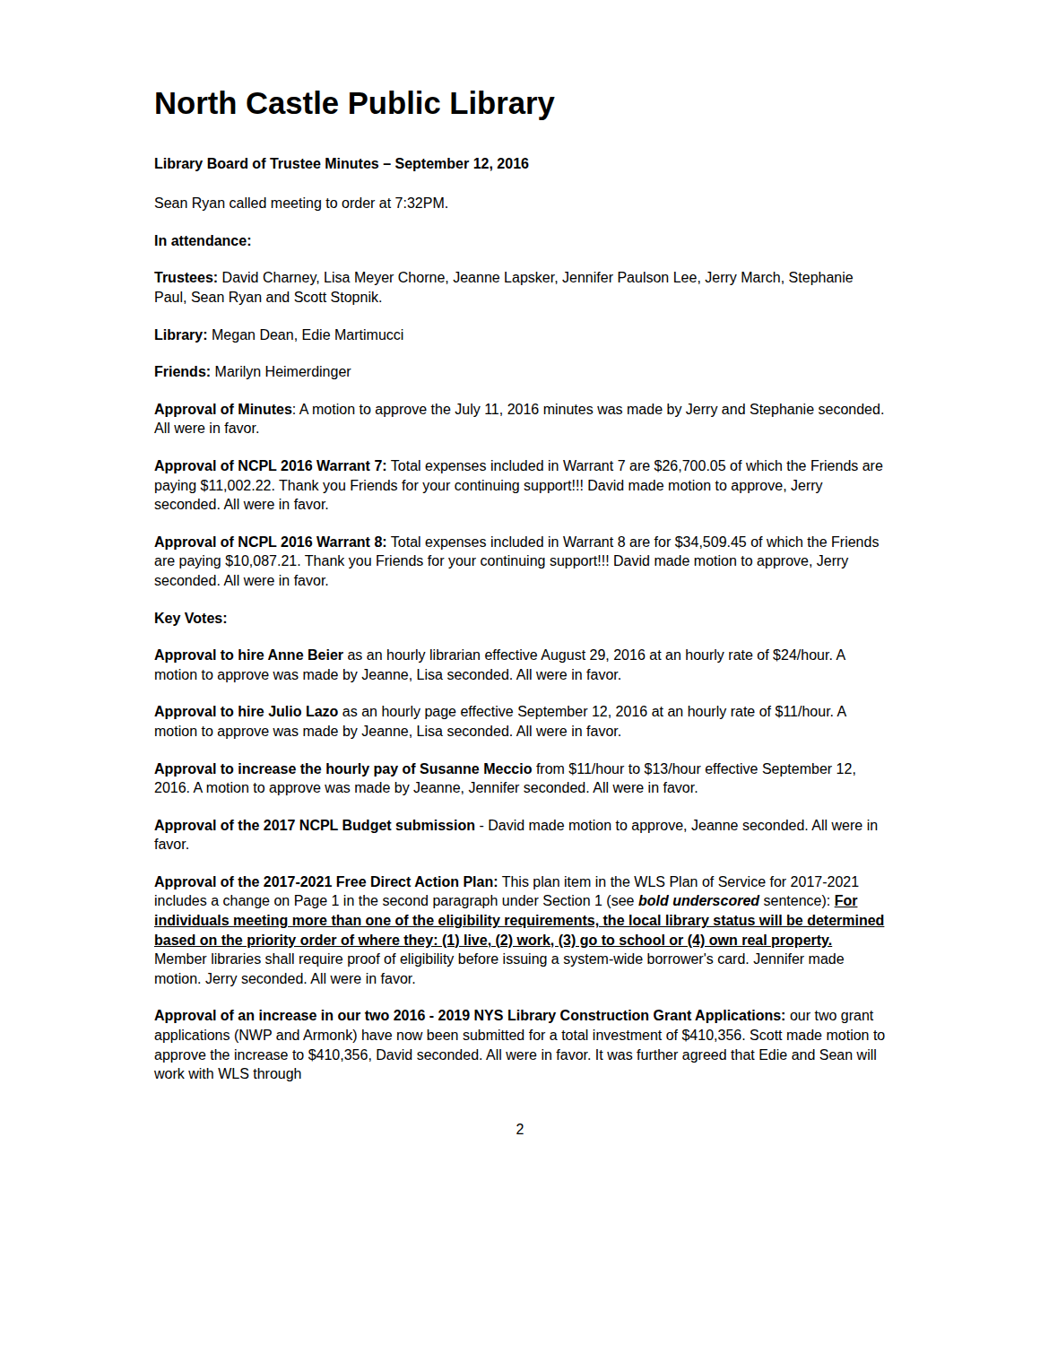North Castle Public Library
Library Board of Trustee Minutes – September 12, 2016
Sean Ryan called meeting to order at 7:32PM.
In attendance:
Trustees: David Charney, Lisa Meyer Chorne, Jeanne Lapsker, Jennifer Paulson Lee, Jerry March, Stephanie Paul, Sean Ryan and Scott Stopnik.
Library: Megan Dean, Edie Martimucci
Friends: Marilyn Heimerdinger
Approval of Minutes: A motion to approve the July 11, 2016 minutes was made by Jerry and Stephanie seconded. All were in favor.
Approval of NCPL 2016 Warrant 7: Total expenses included in Warrant 7 are $26,700.05 of which the Friends are paying $11,002.22. Thank you Friends for your continuing support!!! David made motion to approve, Jerry seconded. All were in favor.
Approval of NCPL 2016 Warrant 8: Total expenses included in Warrant 8 are for $34,509.45 of which the Friends are paying $10,087.21. Thank you Friends for your continuing support!!! David made motion to approve, Jerry seconded. All were in favor.
Key Votes:
Approval to hire Anne Beier as an hourly librarian effective August 29, 2016 at an hourly rate of $24/hour. A motion to approve was made by Jeanne, Lisa seconded. All were in favor.
Approval to hire Julio Lazo as an hourly page effective September 12, 2016 at an hourly rate of $11/hour. A motion to approve was made by Jeanne, Lisa seconded. All were in favor.
Approval to increase the hourly pay of Susanne Meccio from $11/hour to $13/hour effective September 12, 2016. A motion to approve was made by Jeanne, Jennifer seconded. All were in favor.
Approval of the 2017 NCPL Budget submission - David made motion to approve, Jeanne seconded. All were in favor.
Approval of the 2017-2021 Free Direct Action Plan: This plan item in the WLS Plan of Service for 2017-2021 includes a change on Page 1 in the second paragraph under Section 1 (see bold underscored sentence): For individuals meeting more than one of the eligibility requirements, the local library status will be determined based on the priority order of where they: (1) live, (2) work, (3) go to school or (4) own real property. Member libraries shall require proof of eligibility before issuing a system-wide borrower's card. Jennifer made motion. Jerry seconded. All were in favor.
Approval of an increase in our two 2016 - 2019 NYS Library Construction Grant Applications: our two grant applications (NWP and Armonk) have now been submitted for a total investment of $410,356. Scott made motion to approve the increase to $410,356, David seconded. All were in favor. It was further agreed that Edie and Sean will work with WLS through
2